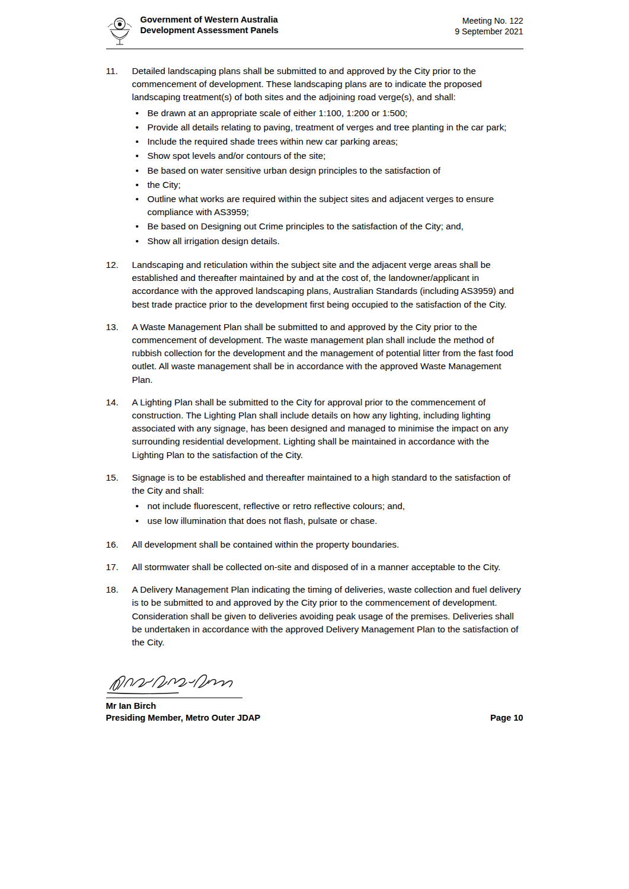Government of Western Australia
Development Assessment Panels
Meeting No. 122
9 September 2021
11.
Detailed landscaping plans shall be submitted to and approved by the City prior to the commencement of development. These landscaping plans are to indicate the proposed landscaping treatment(s) of both sites and the adjoining road verge(s), and shall:
Be drawn at an appropriate scale of either 1:100, 1:200 or 1:500;
Provide all details relating to paving, treatment of verges and tree planting in the car park;
Include the required shade trees within new car parking areas;
Show spot levels and/or contours of the site;
Be based on water sensitive urban design principles to the satisfaction of
the City;
Outline what works are required within the subject sites and adjacent verges to ensure compliance with AS3959;
Be based on Designing out Crime principles to the satisfaction of the City; and,
Show all irrigation design details.
12.
Landscaping and reticulation within the subject site and the adjacent verge areas shall be established and thereafter maintained by and at the cost of, the landowner/applicant in accordance with the approved landscaping plans, Australian Standards (including AS3959) and best trade practice prior to the development first being occupied to the satisfaction of the City.
13.
A Waste Management Plan shall be submitted to and approved by the City prior to the commencement of development. The waste management plan shall include the method of rubbish collection for the development and the management of potential litter from the fast food outlet. All waste management shall be in accordance with the approved Waste Management Plan.
14.
A Lighting Plan shall be submitted to the City for approval prior to the commencement of construction. The Lighting Plan shall include details on how any lighting, including lighting associated with any signage, has been designed and managed to minimise the impact on any surrounding residential development. Lighting shall be maintained in accordance with the Lighting Plan to the satisfaction of the City.
15.
Signage is to be established and thereafter maintained to a high standard to the satisfaction of the City and shall:
not include fluorescent, reflective or retro reflective colours; and,
use low illumination that does not flash, pulsate or chase.
16.
All development shall be contained within the property boundaries.
17.
All stormwater shall be collected on-site and disposed of in a manner acceptable to the City.
18.
A Delivery Management Plan indicating the timing of deliveries, waste collection and fuel delivery is to be submitted to and approved by the City prior to the commencement of development. Consideration shall be given to deliveries avoiding peak usage of the premises. Deliveries shall be undertaken in accordance with the approved Delivery Management Plan to the satisfaction of the City.
Mr Ian Birch
Presiding Member, Metro Outer JDAP
Page 10